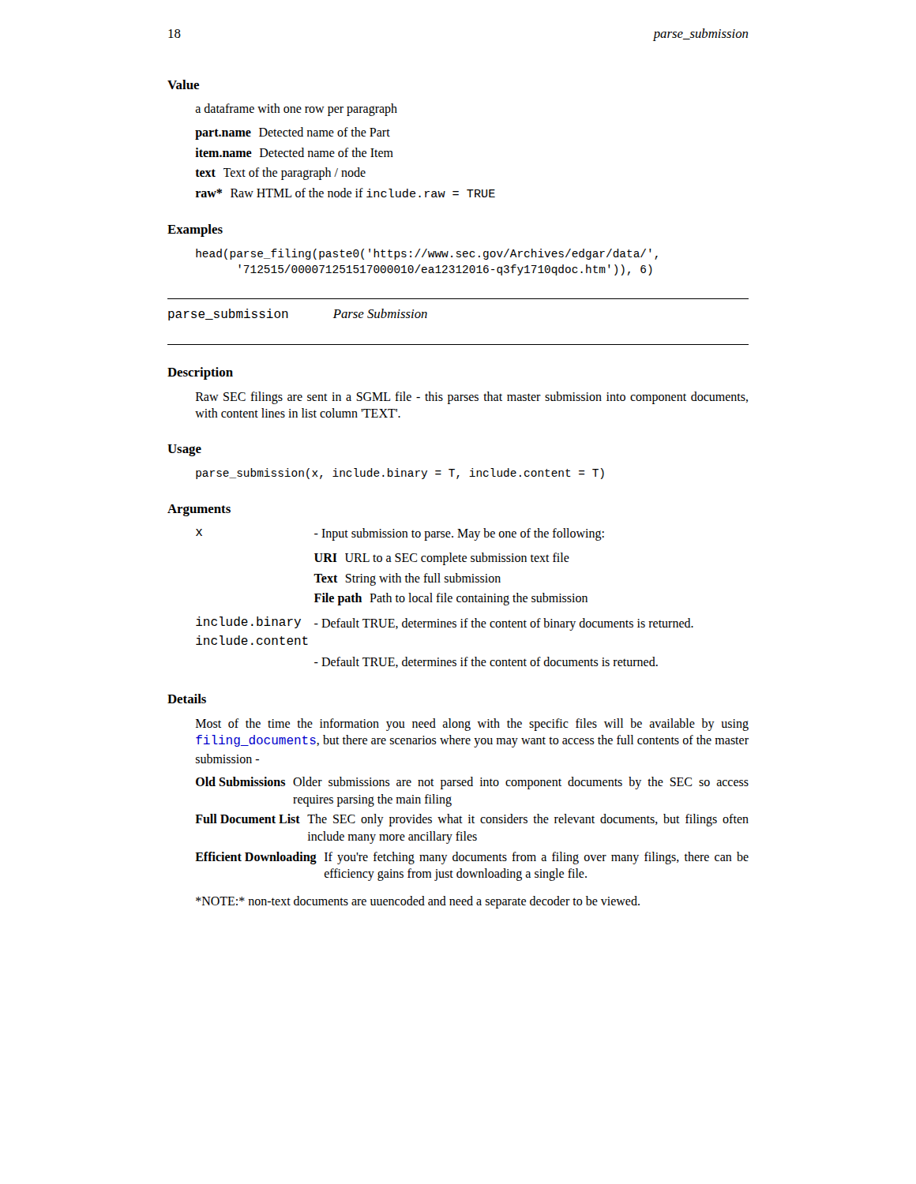18 parse_submission
Value
a dataframe with one row per paragraph
part.name
Detected name of the Part
item.name
Detected name of the Item
text
Text of the paragraph / node
raw*
Raw HTML of the node if include.raw = TRUE
Examples
head(parse_filing(paste0('https://www.sec.gov/Archives/edgar/data/',
      '712515/000071251517000010/ea12312016-q3fy1710qdoc.htm')), 6)
parse_submission Parse Submission
Description
Raw SEC filings are sent in a SGML file - this parses that master submission into component documents, with content lines in list column 'TEXT'.
Usage
parse_submission(x, include.binary = T, include.content = T)
Arguments
| x | - Input submission to parse. May be one of the following: |
| | URI URL to a SEC complete submission text file Text String with the full submission File path Path to local file containing the submission |
| include.binary | - Default TRUE, determines if the content of binary documents is returned. |
| include.content | |
| | - Default TRUE, determines if the content of documents is returned. |
Details
Most of the time the information you need along with the specific files will be available by using filing_documents, but there are scenarios where you may want to access the full contents of the master submission -
Old Submissions
Older submissions are not parsed into component documents by the SEC so access requires parsing the main filing
Full Document List
The SEC only provides what it considers the relevant documents, but filings often include many more ancillary files
Efficient Downloading
If you're fetching many documents from a filing over many filings, there can be efficiency gains from just downloading a single file.
*NOTE:* non-text documents are uuencoded and need a separate decoder to be viewed.